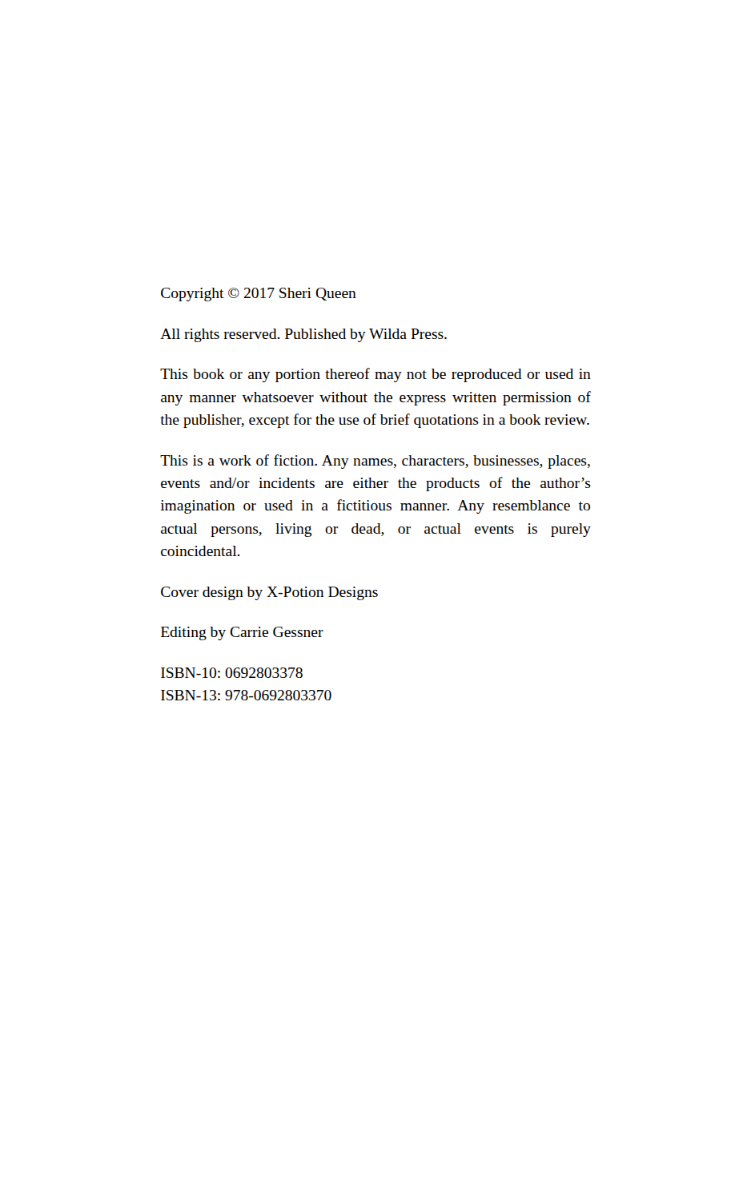Copyright © 2017 Sheri Queen
All rights reserved. Published by Wilda Press.
This book or any portion thereof may not be reproduced or used in any manner whatsoever without the express written permission of the publisher, except for the use of brief quotations in a book review.
This is a work of fiction. Any names, characters, businesses, places, events and/or incidents are either the products of the author’s imagination or used in a fictitious manner. Any resemblance to actual persons, living or dead, or actual events is purely coincidental.
Cover design by X-Potion Designs
Editing by Carrie Gessner
ISBN-10: 0692803378 ISBN-13: 978-0692803370